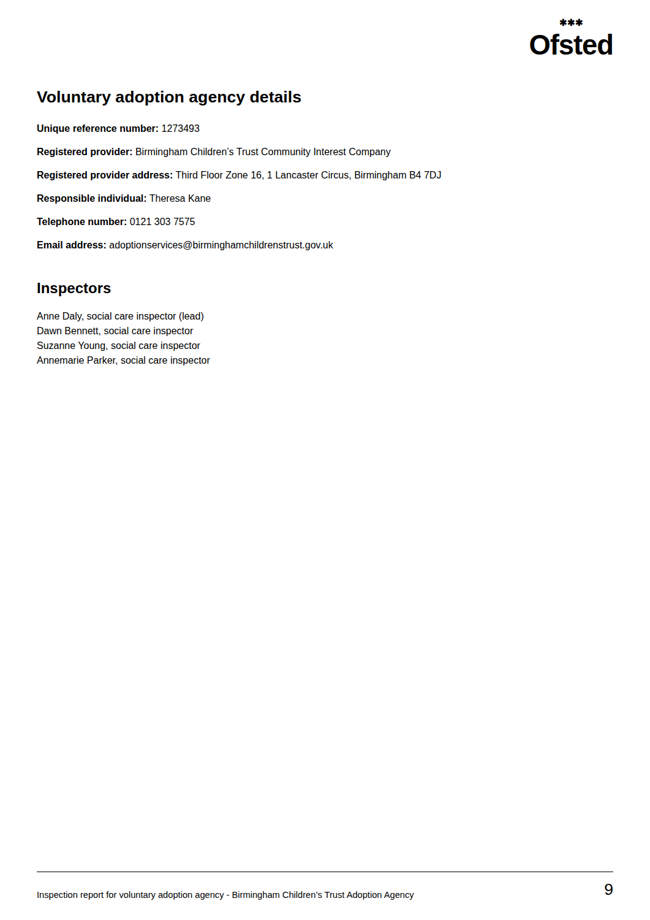✱✱✱Ofsted
Voluntary adoption agency details
Unique reference number: 1273493
Registered provider: Birmingham Children’s Trust Community Interest Company
Registered provider address: Third Floor Zone 16, 1 Lancaster Circus, Birmingham B4 7DJ
Responsible individual: Theresa Kane
Telephone number: 0121 303 7575
Email address: adoptionservices@birminghamchildrenstrust.gov.uk
Inspectors
Anne Daly, social care inspector (lead)
Dawn Bennett, social care inspector
Suzanne Young, social care inspector
Annemarie Parker, social care inspector
Inspection report for voluntary adoption agency - Birmingham Children’s Trust Adoption Agency 9